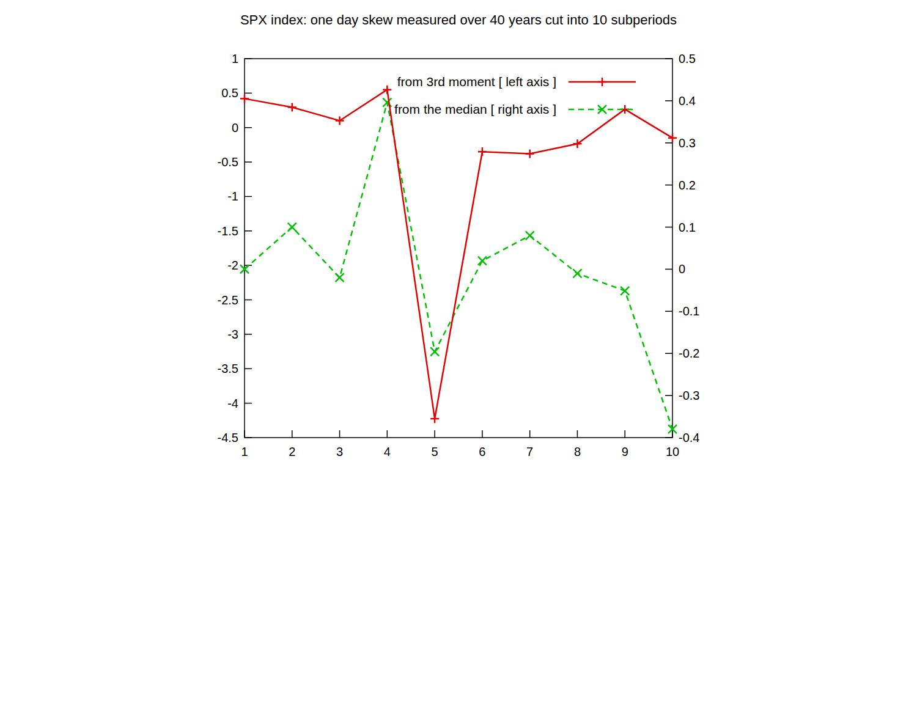SPX index: one day skew measured over 40 years cut into 10 subperiods
SPX index: one day skew measured over 40 years cut into 10 subperiods Line chart with two series across 10 subperiods. Red solid line with plus markers shows skew from the 3rd moment on the left axis (range 1 to -4.5). Green dashed line with x markers shows skew from the median on the right axis (range 0.5 to -0.4). 1 0.5 0 -0.5 -1 -1.5 -2 -2.5 -3 -3.5 -4 -4.5 0.5 0.4 0.3 0.2 0.1 0 -0.1 -0.2 -0.3 -0.4 1 2 3 4 5 6 7 8 9 10 from 3rd moment [ left axis ] from the median [ right axis ]